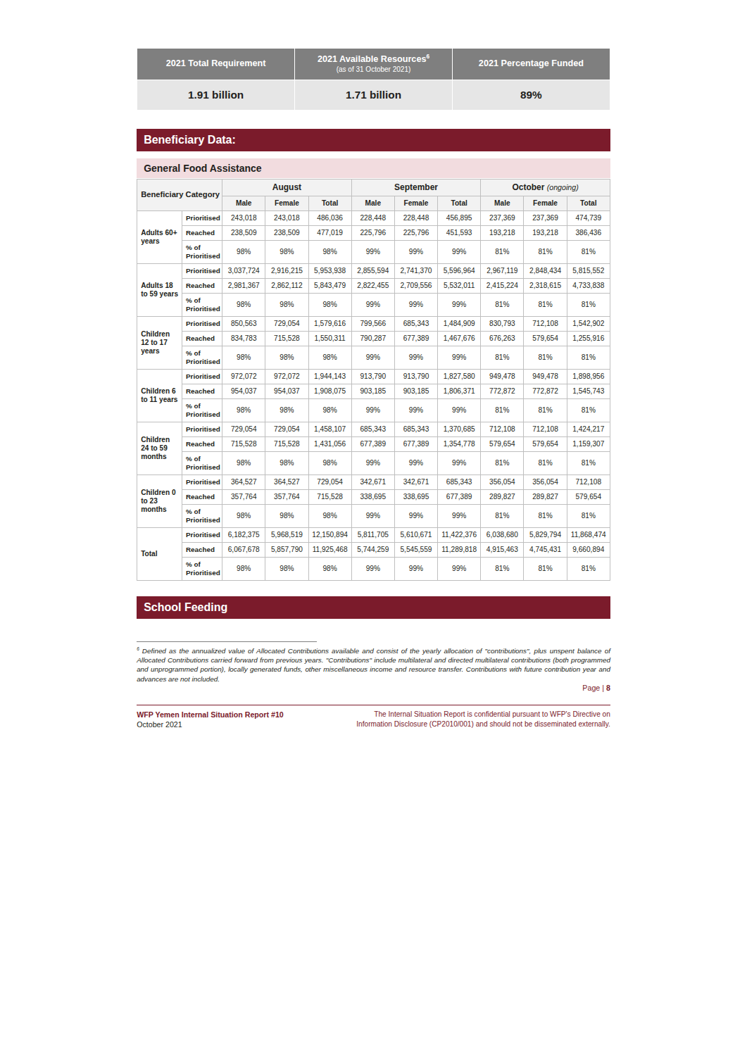| 2021 Total Requirement | 2021 Available Resources 6 (as of 31 October 2021) | 2021 Percentage Funded |
| --- | --- | --- |
| 1.91 billion | 1.71 billion | 89% |
Beneficiary Data:
General Food Assistance
| Beneficiary Category | August | September | October (ongoing) |
| --- | --- | --- | --- |
| Male | Female | Total | Male | Female | Total | Male | Female | Total |
| Adults 60+ years | Prioritised | 243,018 | 243,018 | 486,036 | 228,448 | 228,448 | 456,895 | 237,369 | 237,369 | 474,739 |
| Reached | 238,509 | 238,509 | 477,019 | 225,796 | 225,796 | 451,593 | 193,218 | 193,218 | 386,436 |
| % of Prioritised | 98% | 98% | 98% | 99% | 99% | 99% | 81% | 81% | 81% |
| Adults 18 to 59 years | Prioritised | 3,037,724 | 2,916,215 | 5,953,938 | 2,855,594 | 2,741,370 | 5,596,964 | 2,967,119 | 2,848,434 | 5,815,552 |
| Reached | 2,981,367 | 2,862,112 | 5,843,479 | 2,822,455 | 2,709,556 | 5,532,011 | 2,415,224 | 2,318,615 | 4,733,838 |
| % of Prioritised | 98% | 98% | 98% | 99% | 99% | 99% | 81% | 81% | 81% |
| Children 12 to 17 years | Prioritised | 850,563 | 729,054 | 1,579,616 | 799,566 | 685,343 | 1,484,909 | 830,793 | 712,108 | 1,542,902 |
| Reached | 834,783 | 715,528 | 1,550,311 | 790,287 | 677,389 | 1,467,676 | 676,263 | 579,654 | 1,255,916 |
| % of Prioritised | 98% | 98% | 98% | 99% | 99% | 99% | 81% | 81% | 81% |
| Children 6 to 11 years | Prioritised | 972,072 | 972,072 | 1,944,143 | 913,790 | 913,790 | 1,827,580 | 949,478 | 949,478 | 1,898,956 |
| Reached | 954,037 | 954,037 | 1,908,075 | 903,185 | 903,185 | 1,806,371 | 772,872 | 772,872 | 1,545,743 |
| % of Prioritised | 98% | 98% | 98% | 99% | 99% | 99% | 81% | 81% | 81% |
| Children 24 to 59 months | Prioritised | 729,054 | 729,054 | 1,458,107 | 685,343 | 685,343 | 1,370,685 | 712,108 | 712,108 | 1,424,217 |
| Reached | 715,528 | 715,528 | 1,431,056 | 677,389 | 677,389 | 1,354,778 | 579,654 | 579,654 | 1,159,307 |
| % of Prioritised | 98% | 98% | 98% | 99% | 99% | 99% | 81% | 81% | 81% |
| Children 0 to 23 months | Prioritised | 364,527 | 364,527 | 729,054 | 342,671 | 342,671 | 685,343 | 356,054 | 356,054 | 712,108 |
| Reached | 357,764 | 357,764 | 715,528 | 338,695 | 338,695 | 677,389 | 289,827 | 289,827 | 579,654 |
| % of Prioritised | 98% | 98% | 98% | 99% | 99% | 99% | 81% | 81% | 81% |
| Total | Prioritised | 6,182,375 | 5,968,519 | 12,150,894 | 5,811,705 | 5,610,671 | 11,422,376 | 6,038,680 | 5,829,794 | 11,868,474 |
| Reached | 6,067,678 | 5,857,790 | 11,925,468 | 5,744,259 | 5,545,559 | 11,289,818 | 4,915,463 | 4,745,431 | 9,660,894 |
| % of Prioritised | 98% | 98% | 98% | 99% | 99% | 99% | 81% | 81% | 81% |
School Feeding
6 Defined as the annualized value of Allocated Contributions available and consist of the yearly allocation of "contributions", plus unspent balance of Allocated Contributions carried forward from previous years. "Contributions" include multilateral and directed multilateral contributions (both programmed and unprogrammed portion), locally generated funds, other miscellaneous income and resource transfer. Contributions with future contribution year and advances are not included.
Page | 8
WFP Yemen Internal Situation Report #10
October 2021
The Internal Situation Report is confidential pursuant to WFP's Directive on
Information Disclosure (CP2010/001) and should not be disseminated externally.